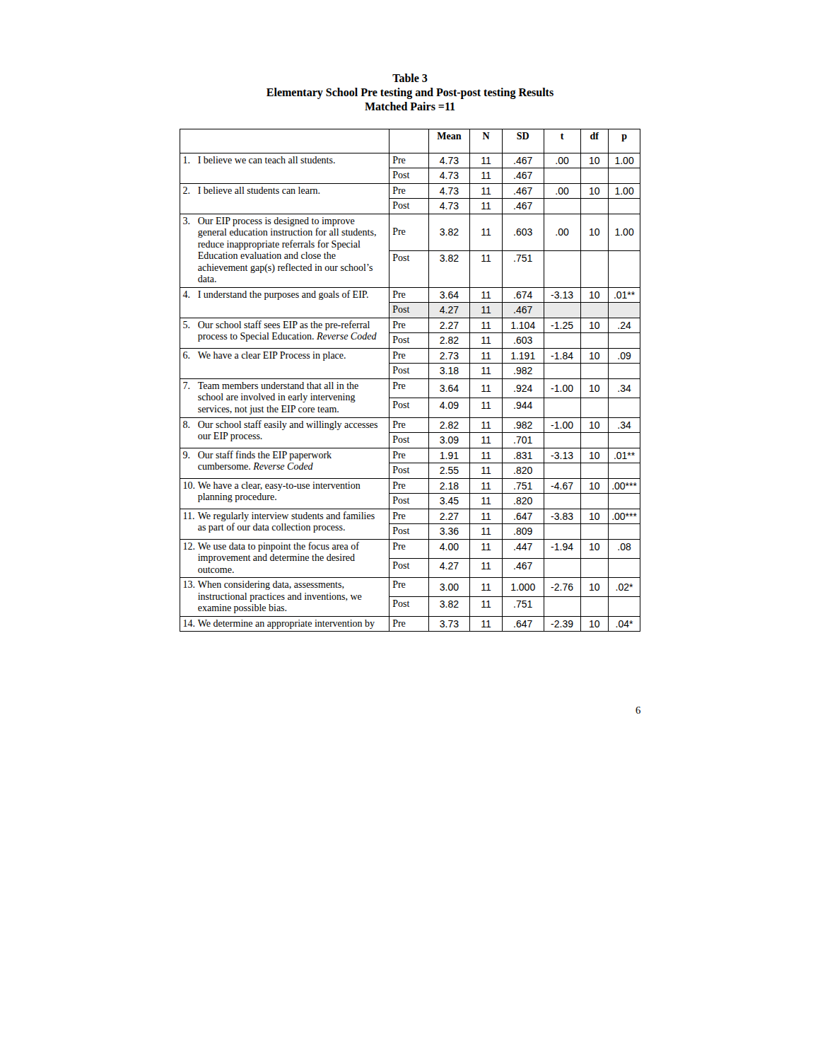Table 3
Elementary School Pre testing and Post-post testing Results
Matched Pairs =11
| | | Mean | N | SD | t | df | p |
| --- | --- | --- | --- | --- | --- | --- | --- |
| 1. I believe we can teach all students. | Pre | 4.73 | 11 | .467 | .00 | 10 | 1.00 |
| Post | 4.73 | 11 | .467 | | | |
| 2. I believe all students can learn. | Pre | 4.73 | 11 | .467 | .00 | 10 | 1.00 |
| Post | 4.73 | 11 | .467 | | | |
| 3. Our EIP process is designed to improve general education instruction for all students, reduce inappropriate referrals for Special Education evaluation and close the achievement gap(s) reflected in our school’s data. | Pre | 3.82 | 11 | .603 | .00 | 10 | 1.00 |
| Post | 3.82 | 11 | .751 | | | |
| 4. I understand the purposes and goals of EIP. | Pre | 3.64 | 11 | .674 | -3.13 | 10 | .01** |
| Post | 4.27 | 11 | .467 | | | |
| 5. Our school staff sees EIP as the pre-referral process to Special Education. Reverse Coded | Pre | 2.27 | 11 | 1.104 | -1.25 | 10 | .24 |
| Post | 2.82 | 11 | .603 | | | |
| 6. We have a clear EIP Process in place. | Pre | 2.73 | 11 | 1.191 | -1.84 | 10 | .09 |
| Post | 3.18 | 11 | .982 | | | |
| 7. Team members understand that all in the school are involved in early intervening services, not just the EIP core team. | Pre | 3.64 | 11 | .924 | -1.00 | 10 | .34 |
| Post | 4.09 | 11 | .944 | | | |
| 8. Our school staff easily and willingly accesses our EIP process. | Pre | 2.82 | 11 | .982 | -1.00 | 10 | .34 |
| Post | 3.09 | 11 | .701 | | | |
| 9. Our staff finds the EIP paperwork cumbersome. Reverse Coded | Pre | 1.91 | 11 | .831 | -3.13 | 10 | .01** |
| Post | 2.55 | 11 | .820 | | | |
| 10. We have a clear, easy-to-use intervention planning procedure. | Pre | 2.18 | 11 | .751 | -4.67 | 10 | .00*** |
| Post | 3.45 | 11 | .820 | | | |
| 11. We regularly interview students and families as part of our data collection process. | Pre | 2.27 | 11 | .647 | -3.83 | 10 | .00*** |
| Post | 3.36 | 11 | .809 | | | |
| 12. We use data to pinpoint the focus area of improvement and determine the desired outcome. | Pre | 4.00 | 11 | .447 | -1.94 | 10 | .08 |
| Post | 4.27 | 11 | .467 | | | |
| 13. When considering data, assessments, instructional practices and inventions, we examine possible bias. | Pre | 3.00 | 11 | 1.000 | -2.76 | 10 | .02* |
| Post | 3.82 | 11 | .751 | | | |
| 14. We determine an appropriate intervention by | Pre | 3.73 | 11 | .647 | -2.39 | 10 | .04* |
6